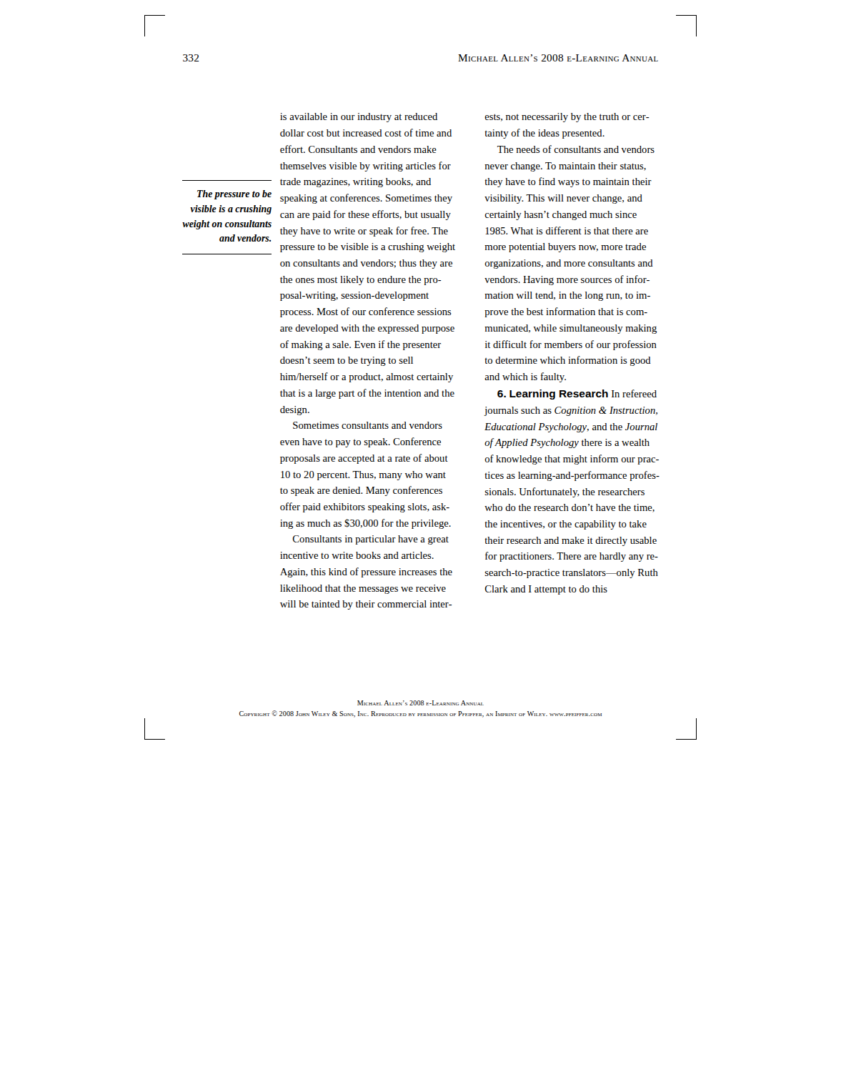332 Michael Allen’s 2008 e-Learning Annual
The pressure to be visible is a crushing weight on consultants and vendors.
is available in our industry at reduced dollar cost but increased cost of time and effort. Consultants and vendors make themselves visible by writing articles for trade magazines, writing books, and speaking at conferences. Sometimes they can are paid for these efforts, but usually they have to write or speak for free. The pressure to be visible is a crushing weight on consultants and vendors; thus they are the ones most likely to endure the proposal-writing, session-development process. Most of our conference sessions are developed with the expressed purpose of making a sale. Even if the presenter doesn’t seem to be trying to sell him/herself or a product, almost certainly that is a large part of the intention and the design.
Sometimes consultants and vendors even have to pay to speak. Conference proposals are accepted at a rate of about 10 to 20 percent. Thus, many who want to speak are denied. Many conferences offer paid exhibitors speaking slots, asking as much as $30,000 for the privilege.
Consultants in particular have a great incentive to write books and articles. Again, this kind of pressure increases the likelihood that the messages we receive will be tainted by their commercial interests, not necessarily by the truth or certainty of the ideas presented.
The needs of consultants and vendors never change. To maintain their status, they have to find ways to maintain their visibility. This will never change, and certainly hasn’t changed much since 1985. What is different is that there are more potential buyers now, more trade organizations, and more consultants and vendors. Having more sources of information will tend, in the long run, to improve the best information that is communicated, while simultaneously making it difficult for members of our profession to determine which information is good and which is faulty.
6. Learning Research In refereed journals such as Cognition & Instruction, Educational Psychology, and the Journal of Applied Psychology there is a wealth of knowledge that might inform our practices as learning-and-performance professionals. Unfortunately, the researchers who do the research don’t have the time, the incentives, or the capability to take their research and make it directly usable for practitioners. There are hardly any research-to-practice translators—only Ruth Clark and I attempt to do this
Michael Allen’s 2008 e-Learning Annual Copyright © 2008 John Wiley & Sons, Inc. Reproduced by permission of Pfeiffer, an Imprint of Wiley. www.pfeiffer.com